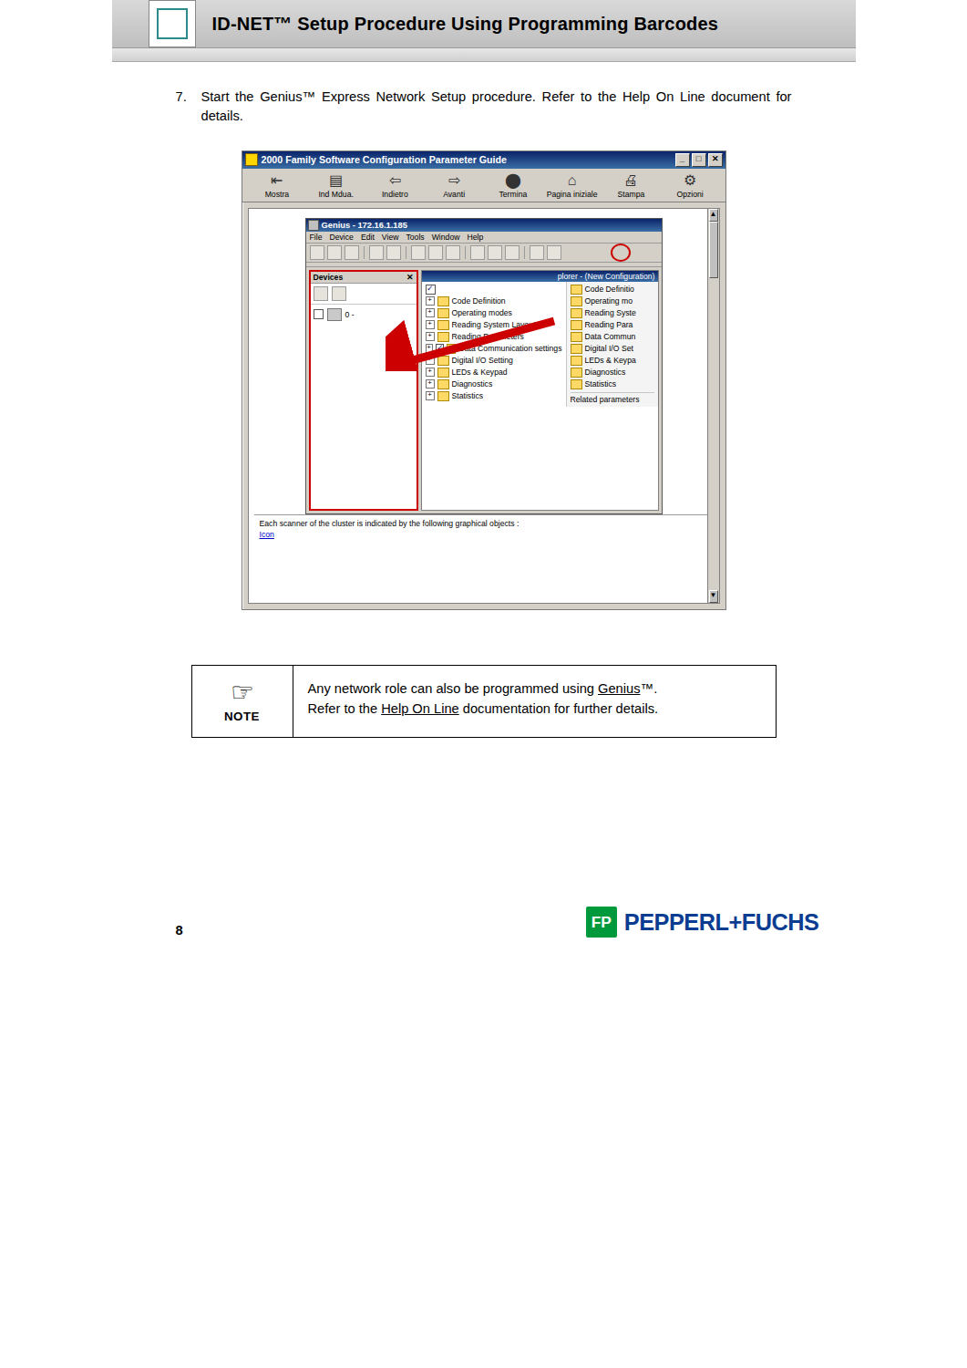ID-NET™ Setup Procedure Using Programming Barcodes
7.
Start the Genius™ Express Network Setup procedure. Refer to the Help On Line document for details.
2000 Family Software Configuration Parameter Guide _□✕
⇤
Mostra
▤
Ind Mdua.
⇦
Indietro
⇨
Avanti
⬤
Termina
⌂
Pagina iniziale
🖨
Stampa
⚙
Opzioni
▲
▼
Genius - 172.16.1.185
File Device Edit View Tools Window Help
Devices✕
0 -
plorer - (New Configuration)
+ Code Definition
+ Operating modes
+ Reading System Layout
+ Reading Parameters
+ Data Communication settings
+ Digital I/O Setting
+ LEDs & Keypad
+ Diagnostics
+ Statistics
Code Definitio
Operating mo
Reading Syste
Reading Para
Data Commun
Digital I/O Set
LEDs & Keypa
Diagnostics
Statistics
Related parameters
Each scanner of the cluster is indicated by the following graphical objects :
Icon
☞
NOTE
Any network role can also be programmed using Genius™.
Refer to the Help On Line documentation for further details.
8
FP
PEPPERL+FUCHS